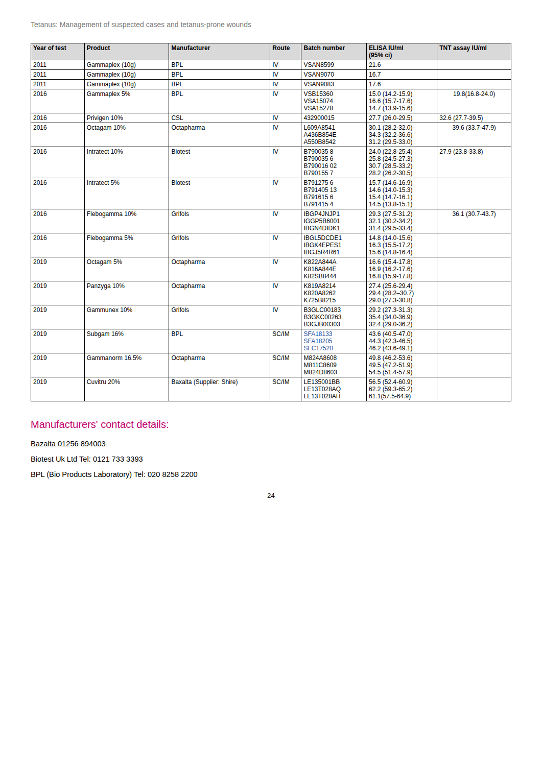Tetanus: Management of suspected cases and tetanus-prone wounds
| Year of test | Product | Manufacturer | Route | Batch number | ELISA IU/ml (95% ci) | TNT assay IU/ml |
| --- | --- | --- | --- | --- | --- | --- |
| 2011 | Gammaplex (10g) | BPL | IV | VSAN8599 | 21.6 | |
| 2011 | Gammaplex (10g) | BPL | IV | VSAN9070 | 16.7 | |
| 2011 | Gammaplex (10g) | BPL | IV | VSAN9083 | 17.6 | |
| 2016 | Gammaplex 5% | BPL | IV | VSB15360 VSA15074 VSA15278 | 15.0 (14.2-15.9) 16.6 (15.7-17.6) 14.7 (13.9-15.6) | 19.8(16.8-24.0) |
| 2016 | Privigen 10% | CSL | IV | 432900015 | 27.7 (26.0-29.5) | 32.6 (27.7-39.5) |
| 2016 | Octagam 10% | Octapharma | IV | L609A8541 A436B854E A550B8542 | 30.1 (28.2-32.0) 34.3 (32.2-36.6) 31.2 (29.5-33.0) | 39.6 (33.7-47.9) |
| 2016 | Intratect 10% | Biotest | IV | B790035 8 B790035 6 B790016 02 B790155 7 | 24.0 (22.8-25.4) 25.8 (24.5-27.3) 30.7 (28.5-33.2) 28.2 (26.2-30.5) | 27.9 (23.8-33.8) |
| 2016 | Intratect 5% | Biotest | IV | B791275 6 B791405 13 B791615 6 B791415 4 | 15.7 (14.6-16.9) 14.6 (14.0-15.3) 15.4 (14.7-16.1) 14.5 (13.8-15.1) | |
| 2016 | Flebogamma 10% | Grifols | IV | IBGP4JNJP1 IGGP5B6001 IBGN4DIDK1 | 29.3 (27.5-31.2) 32.1 (30.2-34.2) 31.4 (29.5-33.4) | 36.1 (30.7-43.7) |
| 2016 | Flebogamma 5% | Grifols | IV | IBGL5DCDE1 IBGK4EPES1 IBGJ5R4R61 | 14.8 (14.0-15.6) 16.3 (15.5-17.2) 15.6 (14.8-16.4) | |
| 2019 | Octagam 5% | Octapharma | IV | K822A844A K816A844E K82SB8444 | 16.6 (15.4-17.8) 16.9 (16.2-17.6) 16.8 (15.9-17.8) | |
| 2019 | Panzyga 10% | Octapharma | IV | K819A8214 K820A8262 K725B8215 | 27.4 (25.6-29.4) 29.4 (28.2–30.7) 29.0 (27.3-30.8) | |
| 2019 | Gammunex 10% | Grifols | IV | B3GLC00183 B3GKC00263 B3GJB00303 | 29.2 (27.3-31.3) 35.4 (34.0-36.9) 32.4 (29.0-36.2) | |
| 2019 | Subgam 16% | BPL | SC/IM | SFA18133 SFA18205 SFC17520 | 43.6 (40.5-47.0) 44.3 (42.3-46.5) 46.2 (43.6-49.1) | |
| 2019 | Gammanorm 16.5% | Octapharma | SC/IM | M824A8608 M811C8609 M824D8603 | 49.8 (46.2-53.6) 49.5 (47.2-51.9) 54.5 (51.4-57.9) | |
| 2019 | Cuvitru 20% | Baxalta (Supplier: Shire) | SC/IM | LE135001BB LE13T028AQ LE13T028AH | 56.5 (52.4-60.9) 62.2 (59.3-65.2) 61.1(57.5-64.9) | |
Manufacturers' contact details:
Bazalta 01256 894003
Biotest Uk Ltd Tel: 0121 733 3393
BPL (Bio Products Laboratory) Tel: 020 8258 2200
24